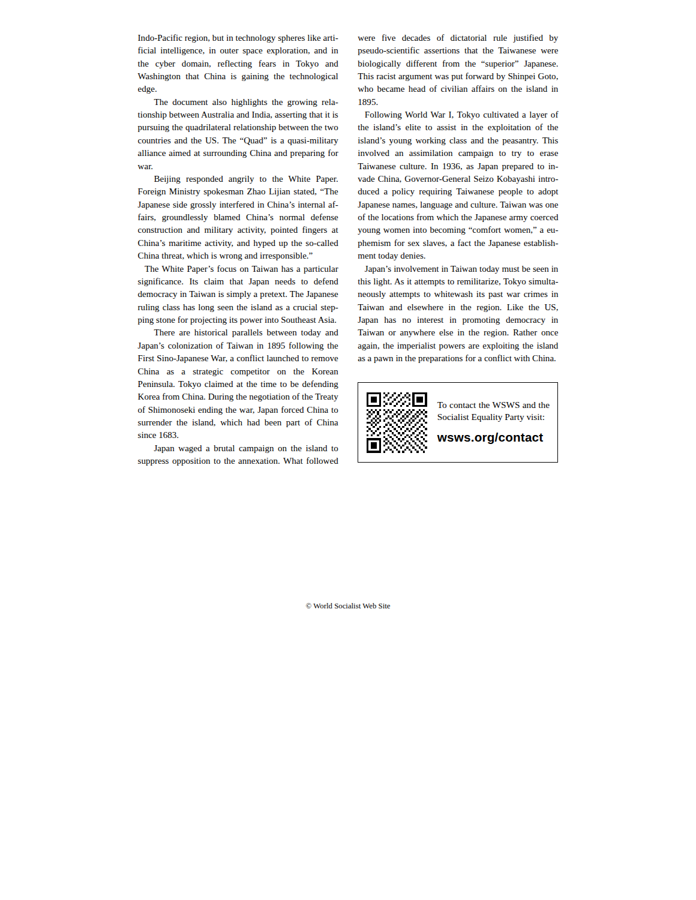Indo-Pacific region, but in technology spheres like artificial intelligence, in outer space exploration, and in the cyber domain, reflecting fears in Tokyo and Washington that China is gaining the technological edge.
The document also highlights the growing relationship between Australia and India, asserting that it is pursuing the quadrilateral relationship between the two countries and the US. The “Quad” is a quasi-military alliance aimed at surrounding China and preparing for war.
Beijing responded angrily to the White Paper. Foreign Ministry spokesman Zhao Lijian stated, “The Japanese side grossly interfered in China’s internal affairs, groundlessly blamed China’s normal defense construction and military activity, pointed fingers at China’s maritime activity, and hyped up the so-called China threat, which is wrong and irresponsible.”
The White Paper’s focus on Taiwan has a particular significance. Its claim that Japan needs to defend democracy in Taiwan is simply a pretext. The Japanese ruling class has long seen the island as a crucial stepping stone for projecting its power into Southeast Asia.
There are historical parallels between today and Japan’s colonization of Taiwan in 1895 following the First Sino-Japanese War, a conflict launched to remove China as a strategic competitor on the Korean Peninsula. Tokyo claimed at the time to be defending Korea from China. During the negotiation of the Treaty of Shimonoseki ending the war, Japan forced China to surrender the island, which had been part of China since 1683.
Japan waged a brutal campaign on the island to suppress opposition to the annexation. What followed were five decades of dictatorial rule justified by pseudo-scientific assertions that the Taiwanese were biologically different from the “superior” Japanese. This racist argument was put forward by Shinpei Goto, who became head of civilian affairs on the island in 1895.
Following World War I, Tokyo cultivated a layer of the island’s elite to assist in the exploitation of the island’s young working class and the peasantry. This involved an assimilation campaign to try to erase Taiwanese culture. In 1936, as Japan prepared to invade China, Governor-General Seizo Kobayashi introduced a policy requiring Taiwanese people to adopt Japanese names, language and culture. Taiwan was one of the locations from which the Japanese army coerced young women into becoming “comfort women,” a euphemism for sex slaves, a fact the Japanese establishment today denies.
Japan’s involvement in Taiwan today must be seen in this light. As it attempts to remilitarize, Tokyo simultaneously attempts to whitewash its past war crimes in Taiwan and elsewhere in the region. Like the US, Japan has no interest in promoting democracy in Taiwan or anywhere else in the region. Rather once again, the imperialist powers are exploiting the island as a pawn in the preparations for a conflict with China.
To contact the WSWS and the Socialist Equality Party visit:
wsws.org/contact
© World Socialist Web Site